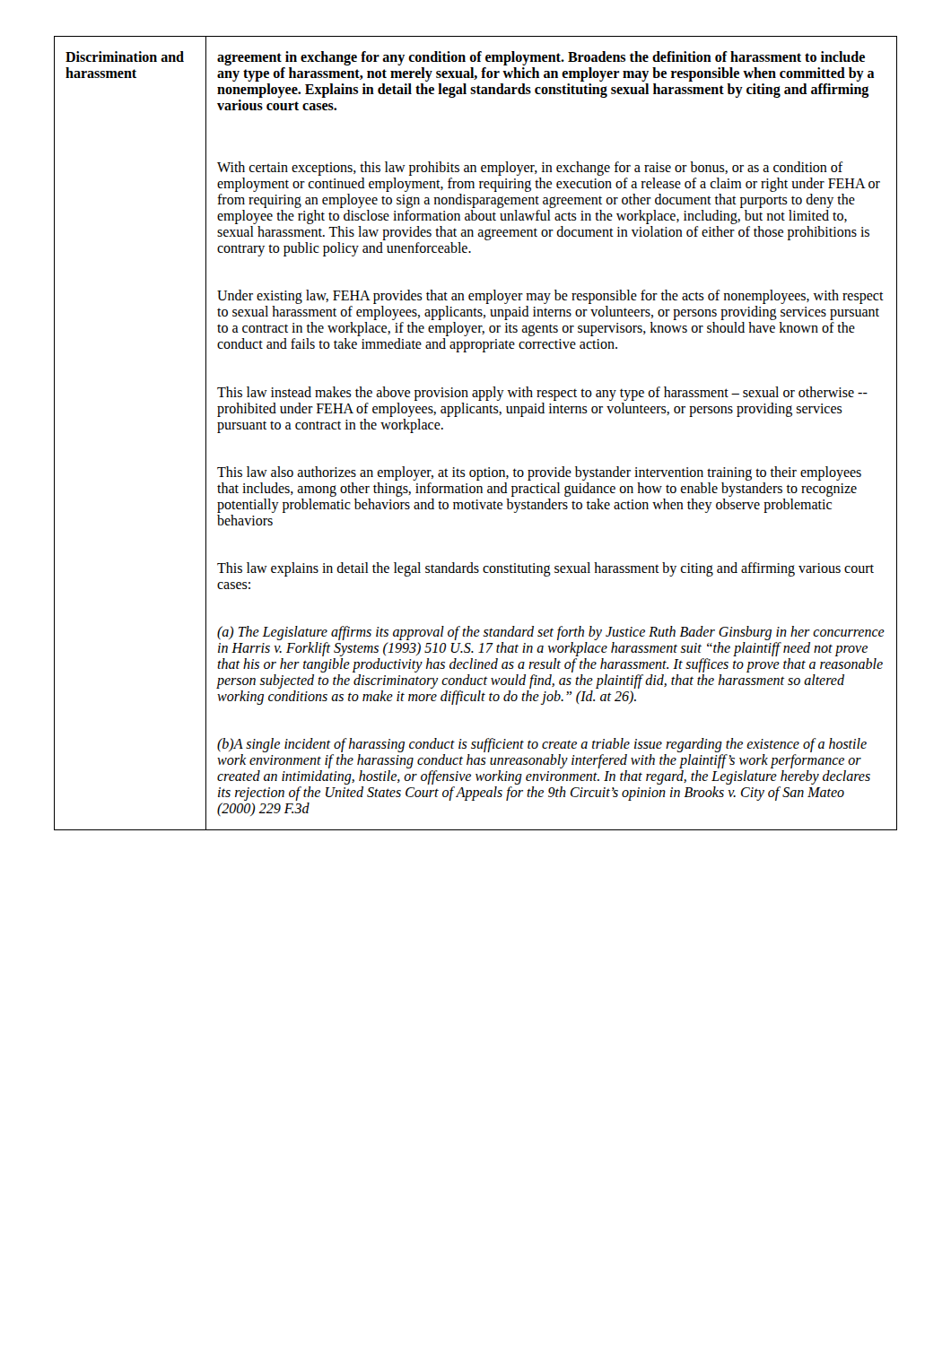| Discrimination and harassment | agreement in exchange for any condition of employment. Broadens the definition of harassment to include any type of harassment, not merely sexual, for which an employer may be responsible when committed by a nonemployee. Explains in detail the legal standards constituting sexual harassment by citing and affirming various court cases. With certain exceptions, this law prohibits an employer, in exchange for a raise or bonus, or as a condition of employment or continued employment, from requiring the execution of a release of a claim or right under FEHA or from requiring an employee to sign a nondisparagement agreement or other document that purports to deny the employee the right to disclose information about unlawful acts in the workplace, including, but not limited to, sexual harassment. This law provides that an agreement or document in violation of either of those prohibitions is contrary to public policy and unenforceable. Under existing law, FEHA provides that an employer may be responsible for the acts of nonemployees, with respect to sexual harassment of employees, applicants, unpaid interns or volunteers, or persons providing services pursuant to a contract in the workplace, if the employer, or its agents or supervisors, knows or should have known of the conduct and fails to take immediate and appropriate corrective action. This law instead makes the above provision apply with respect to any type of harassment – sexual or otherwise -- prohibited under FEHA of employees, applicants, unpaid interns or volunteers, or persons providing services pursuant to a contract in the workplace. This law also authorizes an employer, at its option, to provide bystander intervention training to their employees that includes, among other things, information and practical guidance on how to enable bystanders to recognize potentially problematic behaviors and to motivate bystanders to take action when they observe problematic behaviors This law explains in detail the legal standards constituting sexual harassment by citing and affirming various court cases: (a) The Legislature affirms its approval of the standard set forth by Justice Ruth Bader Ginsburg in her concurrence in Harris v. Forklift Systems (1993) 510 U.S. 17 that in a workplace harassment suit “the plaintiff need not prove that his or her tangible productivity has declined as a result of the harassment. It suffices to prove that a reasonable person subjected to the discriminatory conduct would find, as the plaintiff did, that the harassment so altered working conditions as to make it more difficult to do the job.” (Id. at 26). (b)A single incident of harassing conduct is sufficient to create a triable issue regarding the existence of a hostile work environment if the harassing conduct has unreasonably interfered with the plaintiff’s work performance or created an intimidating, hostile, or offensive working environment. In that regard, the Legislature hereby declares its rejection of the United States Court of Appeals for the 9th Circuit’s opinion in Brooks v. City of San Mateo (2000) 229 F.3d |